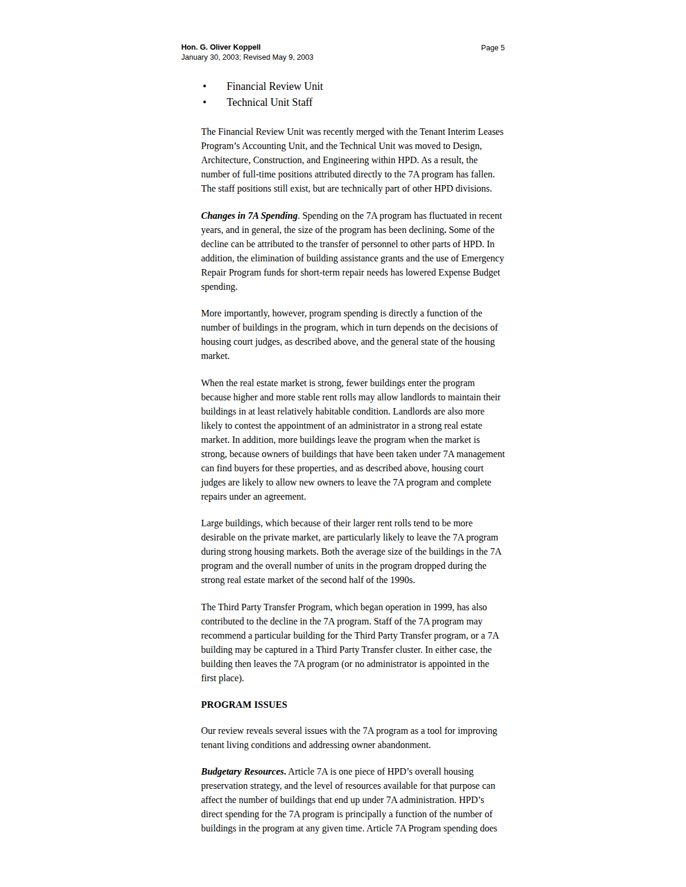Hon. G. Oliver Koppell
January 30, 2003; Revised May 9, 2003
Page 5
Financial Review Unit
Technical Unit Staff
The Financial Review Unit was recently merged with the Tenant Interim Leases Program’s Accounting Unit, and the Technical Unit was moved to Design, Architecture, Construction, and Engineering within HPD. As a result, the number of full-time positions attributed directly to the 7A program has fallen. The staff positions still exist, but are technically part of other HPD divisions.
Changes in 7A Spending. Spending on the 7A program has fluctuated in recent years, and in general, the size of the program has been declining. Some of the decline can be attributed to the transfer of personnel to other parts of HPD. In addition, the elimination of building assistance grants and the use of Emergency Repair Program funds for short-term repair needs has lowered Expense Budget spending.
More importantly, however, program spending is directly a function of the number of buildings in the program, which in turn depends on the decisions of housing court judges, as described above, and the general state of the housing market.
When the real estate market is strong, fewer buildings enter the program because higher and more stable rent rolls may allow landlords to maintain their buildings in at least relatively habitable condition. Landlords are also more likely to contest the appointment of an administrator in a strong real estate market. In addition, more buildings leave the program when the market is strong, because owners of buildings that have been taken under 7A management can find buyers for these properties, and as described above, housing court judges are likely to allow new owners to leave the 7A program and complete repairs under an agreement.
Large buildings, which because of their larger rent rolls tend to be more desirable on the private market, are particularly likely to leave the 7A program during strong housing markets. Both the average size of the buildings in the 7A program and the overall number of units in the program dropped during the strong real estate market of the second half of the 1990s.
The Third Party Transfer Program, which began operation in 1999, has also contributed to the decline in the 7A program. Staff of the 7A program may recommend a particular building for the Third Party Transfer program, or a 7A building may be captured in a Third Party Transfer cluster. In either case, the building then leaves the 7A program (or no administrator is appointed in the first place).
PROGRAM ISSUES
Our review reveals several issues with the 7A program as a tool for improving tenant living conditions and addressing owner abandonment.
Budgetary Resources. Article 7A is one piece of HPD’s overall housing preservation strategy, and the level of resources available for that purpose can affect the number of buildings that end up under 7A administration. HPD’s direct spending for the 7A program is principally a function of the number of buildings in the program at any given time. Article 7A Program spending does